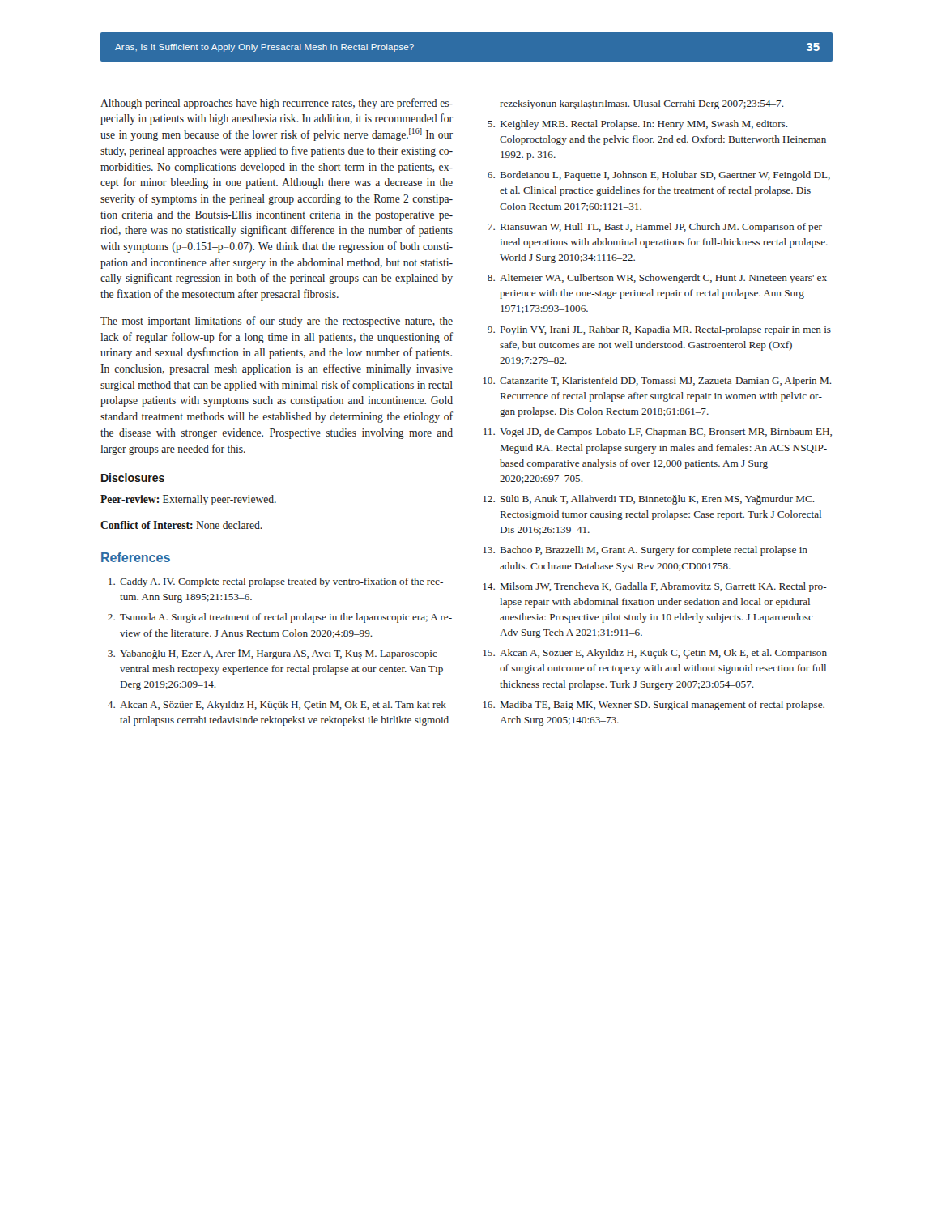Aras, Is it Sufficient to Apply Only Presacral Mesh in Rectal Prolapse?
35
Although perineal approaches have high recurrence rates, they are preferred especially in patients with high anesthesia risk. In addition, it is recommended for use in young men because of the lower risk of pelvic nerve damage.[16] In our study, perineal approaches were applied to five patients due to their existing comorbidities. No complications developed in the short term in the patients, except for minor bleeding in one patient. Although there was a decrease in the severity of symptoms in the perineal group according to the Rome 2 constipation criteria and the Boutsis-Ellis incontinent criteria in the postoperative period, there was no statistically significant difference in the number of patients with symptoms (p=0.151–p=0.07). We think that the regression of both constipation and incontinence after surgery in the abdominal method, but not statistically significant regression in both of the perineal groups can be explained by the fixation of the mesotectum after presacral fibrosis.
The most important limitations of our study are the rectospective nature, the lack of regular follow-up for a long time in all patients, the unquestioning of urinary and sexual dysfunction in all patients, and the low number of patients. In conclusion, presacral mesh application is an effective minimally invasive surgical method that can be applied with minimal risk of complications in rectal prolapse patients with symptoms such as constipation and incontinence. Gold standard treatment methods will be established by determining the etiology of the disease with stronger evidence. Prospective studies involving more and larger groups are needed for this.
Disclosures
Peer-review: Externally peer-reviewed.
Conflict of Interest: None declared.
References
Caddy A. IV. Complete rectal prolapse treated by ventro-fixation of the rectum. Ann Surg 1895;21:153–6.
Tsunoda A. Surgical treatment of rectal prolapse in the laparoscopic era; A review of the literature. J Anus Rectum Colon 2020;4:89–99.
Yabanoğlu H, Ezer A, Arer İM, Hargura AS, Avcı T, Kuş M. Laparoscopic ventral mesh rectopexy experience for rectal prolapse at our center. Van Tıp Derg 2019;26:309–14.
Akcan A, Sözüer E, Akyıldız H, Küçük H, Çetin M, Ok E, et al. Tam kat rektal prolapsus cerrahi tedavisinde rektopeksi ve rektopeksi ile birlikte sigmoid rezeksiyonun karşılaştırılması. Ulusal Cerrahi Derg 2007;23:54–7.
Keighley MRB. Rectal Prolapse. In: Henry MM, Swash M, editors. Coloproctology and the pelvic floor. 2nd ed. Oxford: Butterworth Heineman 1992. p. 316.
Bordeianou L, Paquette I, Johnson E, Holubar SD, Gaertner W, Feingold DL, et al. Clinical practice guidelines for the treatment of rectal prolapse. Dis Colon Rectum 2017;60:1121–31.
Riansuwan W, Hull TL, Bast J, Hammel JP, Church JM. Comparison of perineal operations with abdominal operations for full-thickness rectal prolapse. World J Surg 2010;34:1116–22.
Altemeier WA, Culbertson WR, Schowengerdt C, Hunt J. Nineteen years' experience with the one-stage perineal repair of rectal prolapse. Ann Surg 1971;173:993–1006.
Poylin VY, Irani JL, Rahbar R, Kapadia MR. Rectal-prolapse repair in men is safe, but outcomes are not well understood. Gastroenterol Rep (Oxf) 2019;7:279–82.
Catanzarite T, Klaristenfeld DD, Tomassi MJ, Zazueta-Damian G, Alperin M. Recurrence of rectal prolapse after surgical repair in women with pelvic organ prolapse. Dis Colon Rectum 2018;61:861–7.
Vogel JD, de Campos-Lobato LF, Chapman BC, Bronsert MR, Birnbaum EH, Meguid RA. Rectal prolapse surgery in males and females: An ACS NSQIP-based comparative analysis of over 12,000 patients. Am J Surg 2020;220:697–705.
Sülü B, Anuk T, Allahverdi TD, Binnetoğlu K, Eren MS, Yağmurdur MC. Rectosigmoid tumor causing rectal prolapse: Case report. Turk J Colorectal Dis 2016;26:139–41.
Bachoo P, Brazzelli M, Grant A. Surgery for complete rectal prolapse in adults. Cochrane Database Syst Rev 2000;CD001758.
Milsom JW, Trencheva K, Gadalla F, Abramovitz S, Garrett KA. Rectal prolapse repair with abdominal fixation under sedation and local or epidural anesthesia: Prospective pilot study in 10 elderly subjects. J Laparoendosc Adv Surg Tech A 2021;31:911–6.
Akcan A, Sözüer E, Akyıldız H, Küçük C, Çetin M, Ok E, et al. Comparison of surgical outcome of rectopexy with and without sigmoid resection for full thickness rectal prolapse. Turk J Surgery 2007;23:054–057.
Madiba TE, Baig MK, Wexner SD. Surgical management of rectal prolapse. Arch Surg 2005;140:63–73.